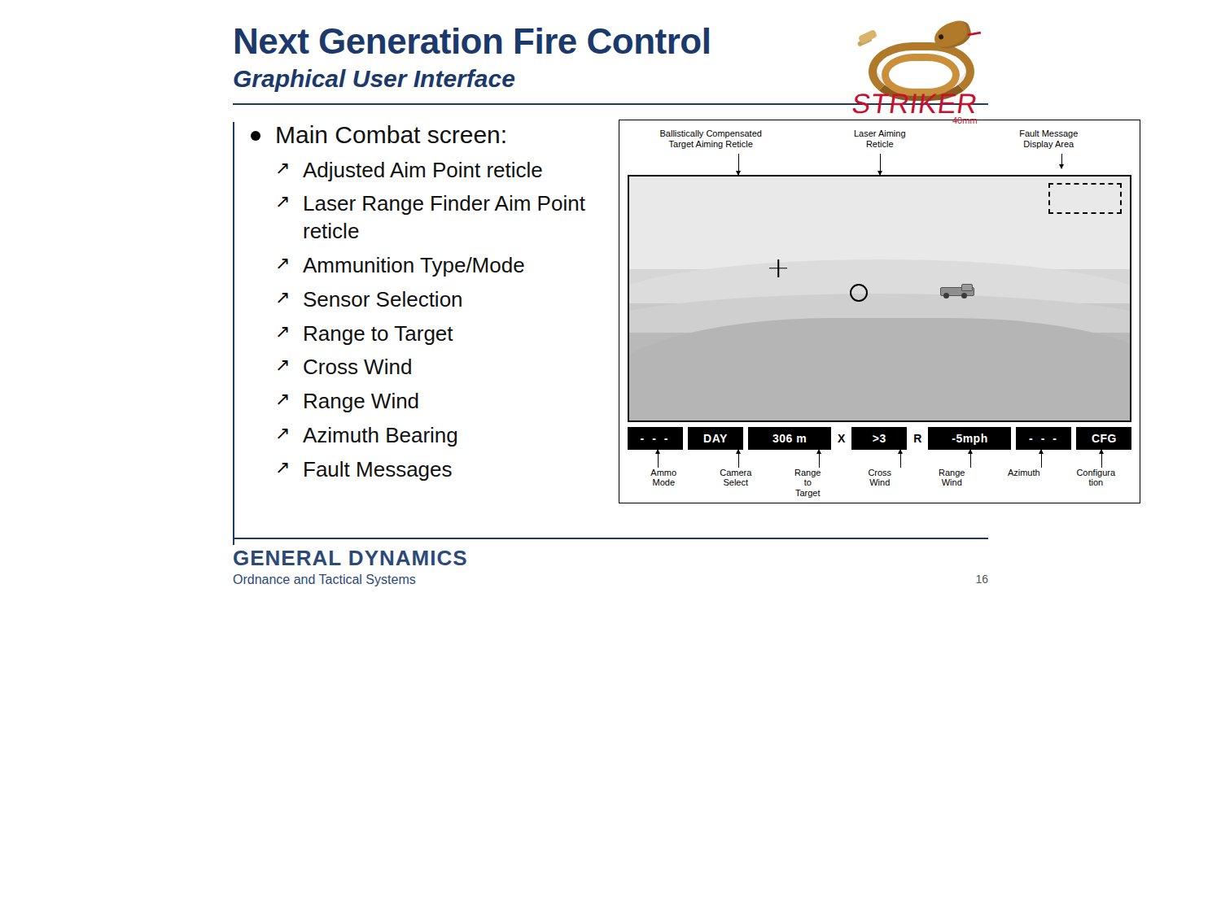Next Generation Fire Control
Graphical User Interface
STRIKER40mm
Main Combat screen:
Adjusted Aim Point reticle
Laser Range Finder Aim Point reticle
Ammunition Type/Mode
Sensor Selection
Range to Target
Cross Wind
Range Wind
Azimuth Bearing
Fault Messages
Ballistically Compensated
Target Aiming Reticle Laser Aiming
Reticle Fault Message
Display Area
- - -
DAY
306 m
X
>3
R
-5mph
- - -
CFG
Ammo
Mode Camera
Select Range
to
Target Cross
Wind Range
Wind Azimuth Configura
tion
GENERAL DYNAMICS
Ordnance and Tactical Systems
16